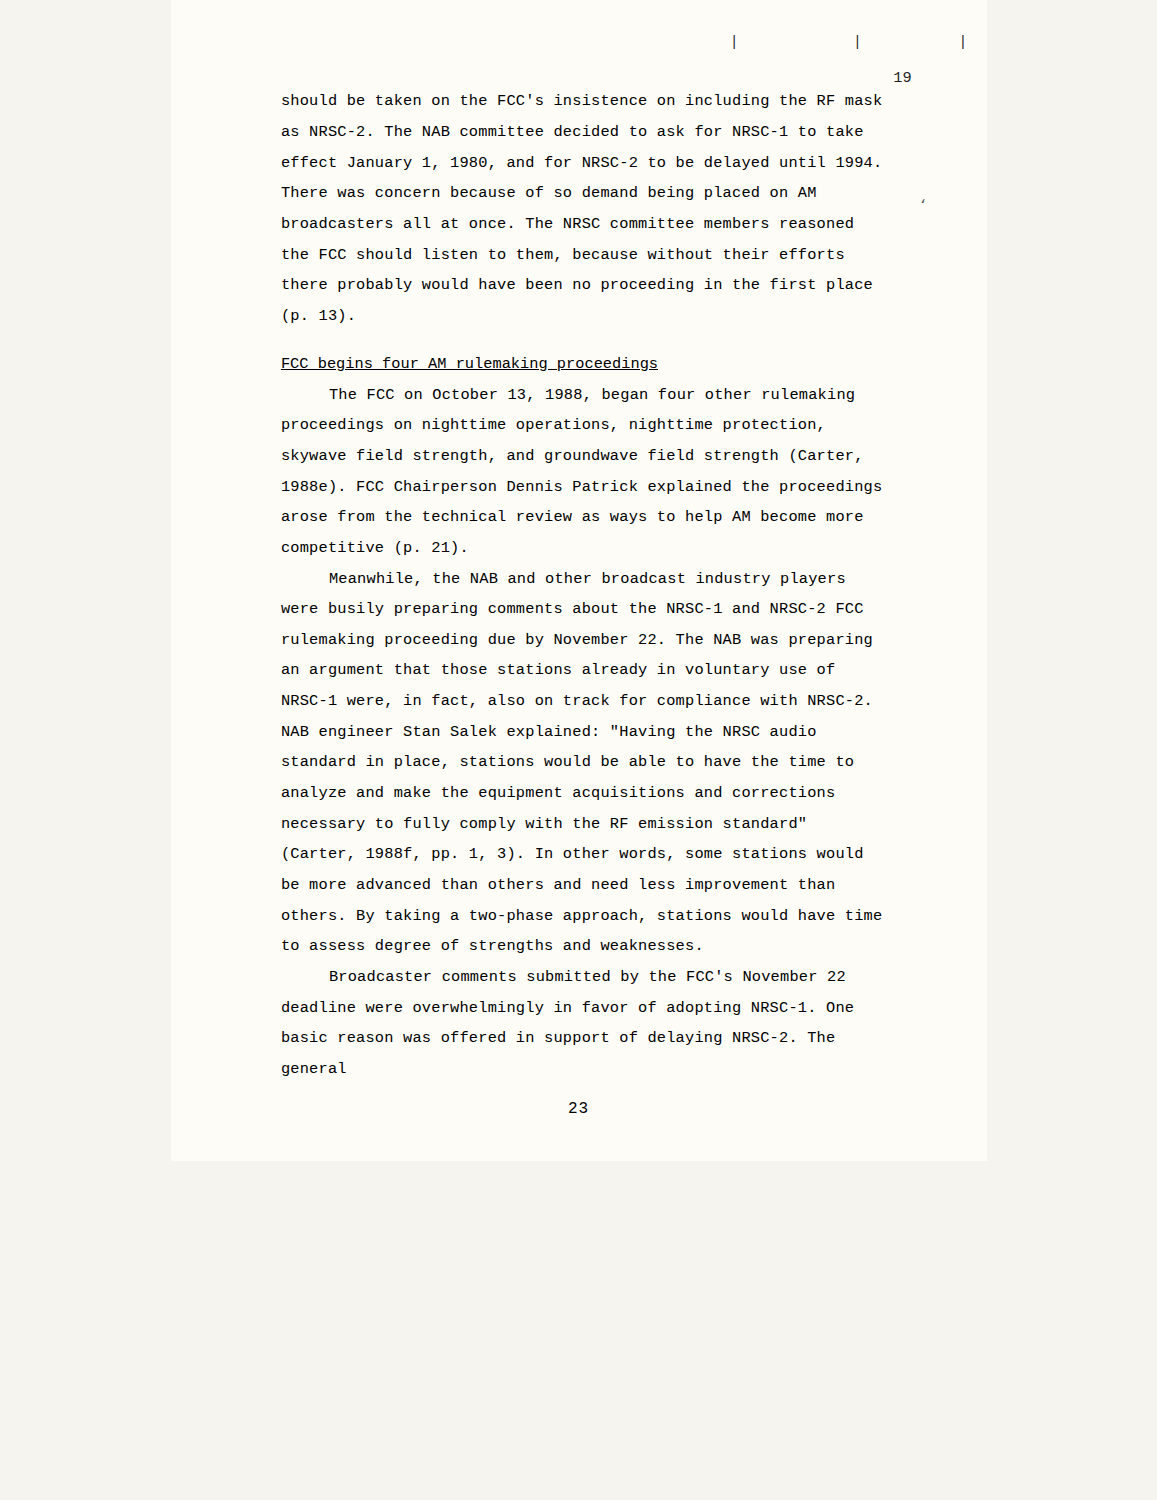| |
|
19
should be taken on the FCC's insistence on including the RF mask as NRSC-2. The NAB committee decided to ask for NRSC-1 to take effect January 1, 1980, and for NRSC-2 to be delayed until 1994. There was concern because of so demand being placed on AM broadcasters all at once. The NRSC committee members reasoned the FCC should listen to them, because without their efforts there probably would have been no proceeding in the first place (p. 13).
FCC begins four AM rulemaking proceedings
The FCC on October 13, 1988, began four other rulemaking proceedings on nighttime operations, nighttime protection, skywave field strength, and groundwave field strength (Carter, 1988e). FCC Chairperson Dennis Patrick explained the proceedings arose from the technical review as ways to help AM become more competitive (p. 21).
Meanwhile, the NAB and other broadcast industry players were busily preparing comments about the NRSC-1 and NRSC-2 FCC rulemaking proceeding due by November 22. The NAB was preparing an argument that those stations already in voluntary use of NRSC-1 were, in fact, also on track for compliance with NRSC-2. NAB engineer Stan Salek explained: "Having the NRSC audio standard in place, stations would be able to have the time to analyze and make the equipment acquisitions and corrections necessary to fully comply with the RF emission standard" (Carter, 1988f, pp. 1, 3). In other words, some stations would be more advanced than others and need less improvement than others. By taking a two-phase approach, stations would have time to assess degree of strengths and weaknesses.
Broadcaster comments submitted by the FCC's November 22 deadline were overwhelmingly in favor of adopting NRSC-1. One basic reason was offered in support of delaying NRSC-2. The general
‘
23